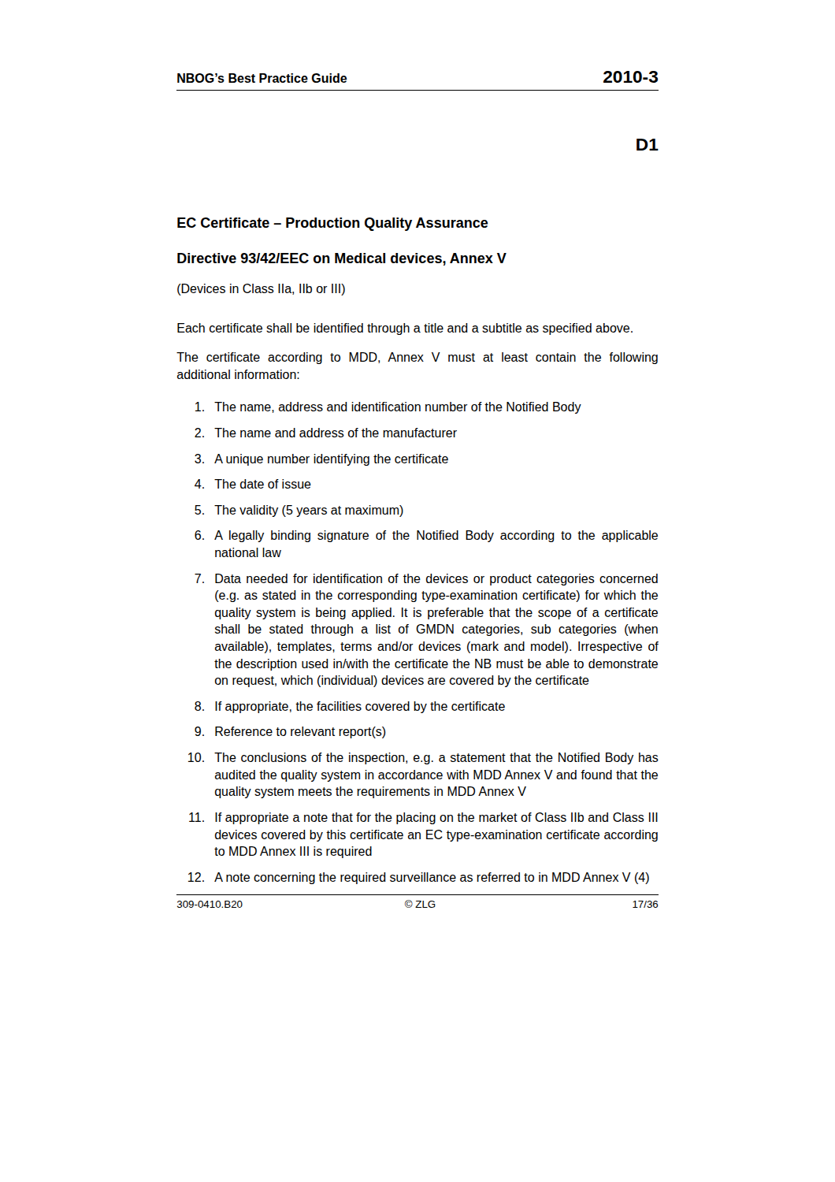NBOG’s Best Practice Guide
2010-3
D1
EC Certificate – Production Quality Assurance
Directive 93/42/EEC on Medical devices, Annex V
(Devices in Class IIa, IIb or III)
Each certificate shall be identified through a title and a subtitle as specified above.
The certificate according to MDD, Annex V must at least contain the following additional information:
The name, address and identification number of the Notified Body
The name and address of the manufacturer
A unique number identifying the certificate
The date of issue
The validity (5 years at maximum)
A legally binding signature of the Notified Body according to the applicable national law
Data needed for identification of the devices or product categories concerned (e.g. as stated in the corresponding type-examination certificate) for which the quality system is being applied. It is preferable that the scope of a certificate shall be stated through a list of GMDN categories, sub categories (when available), templates, terms and/or devices (mark and model). Irrespective of the description used in/with the certificate the NB must be able to demonstrate on request, which (individual) devices are covered by the certificate
If appropriate, the facilities covered by the certificate
Reference to relevant report(s)
The conclusions of the inspection, e.g. a statement that the Notified Body has audited the quality system in accordance with MDD Annex V and found that the quality system meets the requirements in MDD Annex V
If appropriate a note that for the placing on the market of Class IIb and Class III devices covered by this certificate an EC type-examination certificate according to MDD Annex III is required
A note concerning the required surveillance as referred to in MDD Annex V (4)
309-0410.B20
© ZLG
17/36